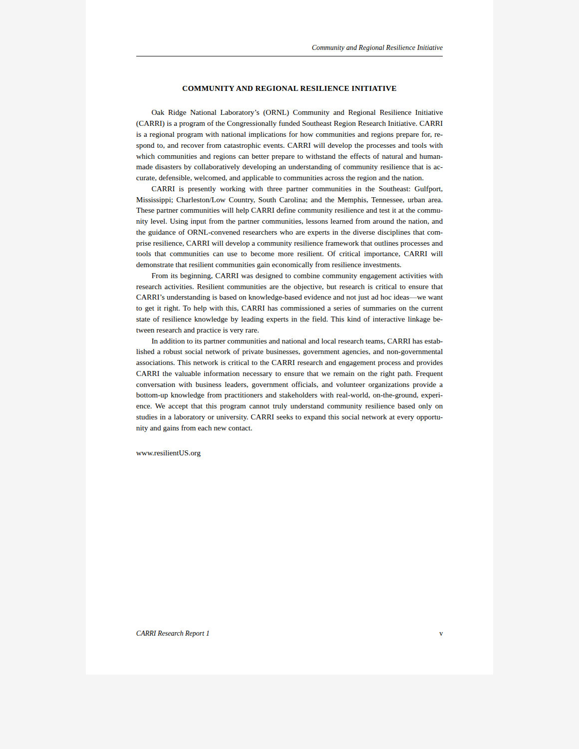Community and Regional Resilience Initiative
Community and Regional Resilience Initiative
Oak Ridge National Laboratory’s (ORNL) Community and Regional Resilience Initiative (CARRI) is a program of the Congressionally funded Southeast Region Research Initiative. CARRI is a regional program with national implications for how communities and regions prepare for, respond to, and recover from catastrophic events. CARRI will develop the processes and tools with which communities and regions can better prepare to withstand the effects of natural and human-made disasters by collaboratively developing an understanding of community resilience that is accurate, defensible, welcomed, and applicable to communities across the region and the nation.
CARRI is presently working with three partner communities in the Southeast: Gulfport, Mississippi; Charleston/Low Country, South Carolina; and the Memphis, Tennessee, urban area. These partner communities will help CARRI define community resilience and test it at the community level. Using input from the partner communities, lessons learned from around the nation, and the guidance of ORNL-convened researchers who are experts in the diverse disciplines that comprise resilience, CARRI will develop a community resilience framework that outlines processes and tools that communities can use to become more resilient. Of critical importance, CARRI will demonstrate that resilient communities gain economically from resilience investments.
From its beginning, CARRI was designed to combine community engagement activities with research activities. Resilient communities are the objective, but research is critical to ensure that CARRI’s understanding is based on knowledge-based evidence and not just ad hoc ideas—we want to get it right. To help with this, CARRI has commissioned a series of summaries on the current state of resilience knowledge by leading experts in the field. This kind of interactive linkage between research and practice is very rare.
In addition to its partner communities and national and local research teams, CARRI has established a robust social network of private businesses, government agencies, and non-governmental associations. This network is critical to the CARRI research and engagement process and provides CARRI the valuable information necessary to ensure that we remain on the right path. Frequent conversation with business leaders, government officials, and volunteer organizations provide a bottom-up knowledge from practitioners and stakeholders with real-world, on-the-ground, experience. We accept that this program cannot truly understand community resilience based only on studies in a laboratory or university. CARRI seeks to expand this social network at every opportunity and gains from each new contact.
www.resilientUS.org
CARRI Research Report 1 v